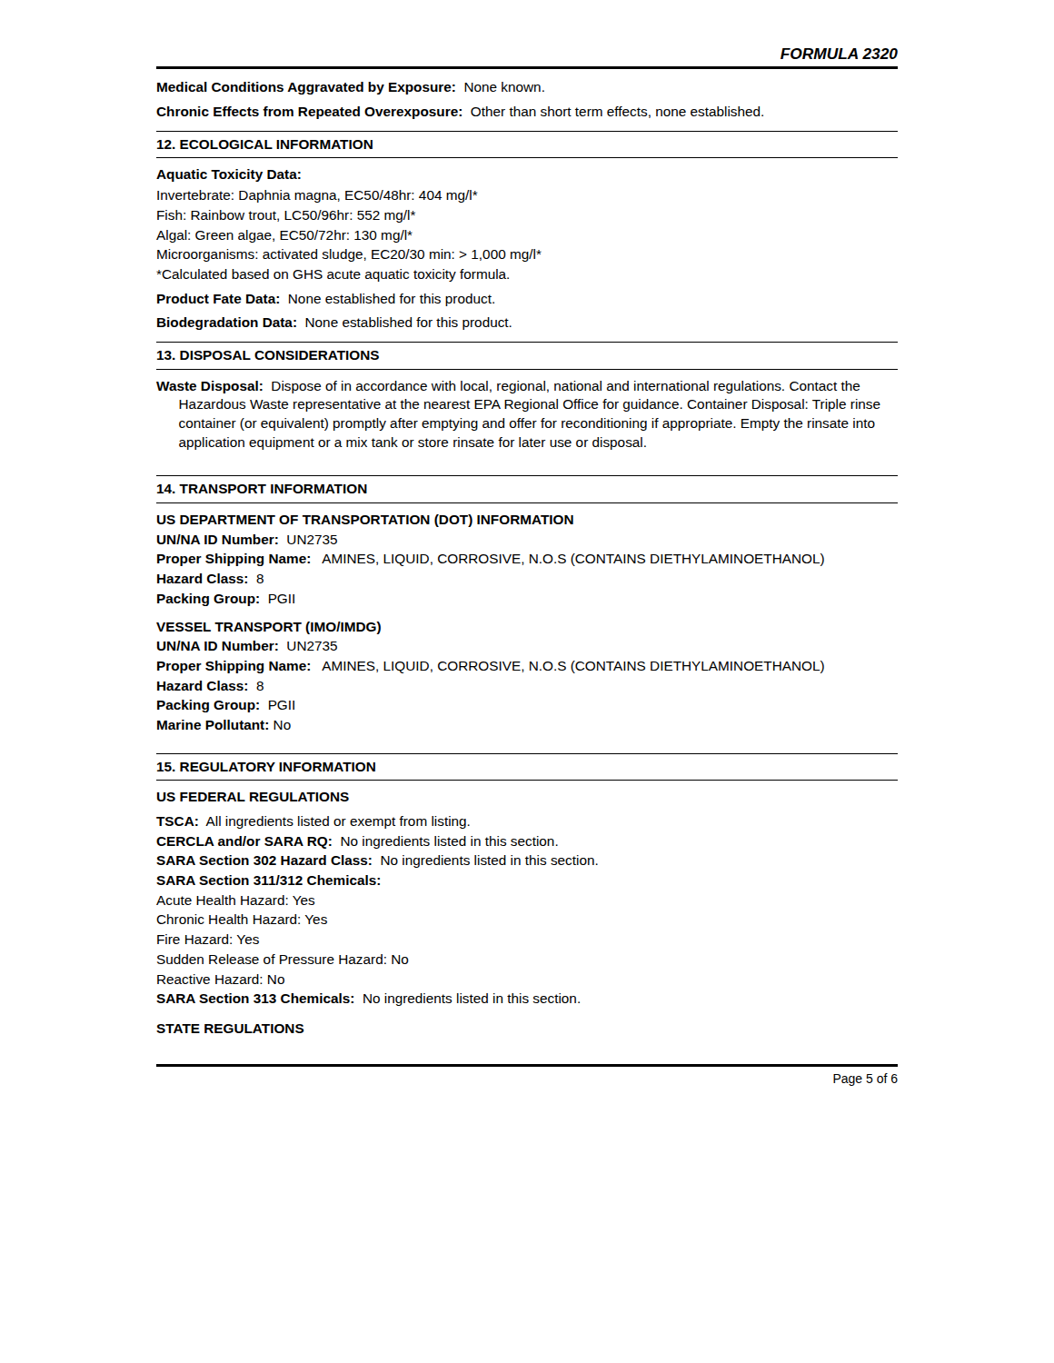FORMULA 2320
Medical Conditions Aggravated by Exposure: None known.
Chronic Effects from Repeated Overexposure: Other than short term effects, none established.
12. ECOLOGICAL INFORMATION
Aquatic Toxicity Data:
Invertebrate: Daphnia magna, EC50/48hr: 404 mg/l*
Fish: Rainbow trout, LC50/96hr: 552 mg/l*
Algal: Green algae, EC50/72hr: 130 mg/l*
Microorganisms: activated sludge, EC20/30 min: > 1,000 mg/l*
*Calculated based on GHS acute aquatic toxicity formula.
Product Fate Data: None established for this product.
Biodegradation Data: None established for this product.
13. DISPOSAL CONSIDERATIONS
Waste Disposal: Dispose of in accordance with local, regional, national and international regulations. Contact the Hazardous Waste representative at the nearest EPA Regional Office for guidance. Container Disposal: Triple rinse container (or equivalent) promptly after emptying and offer for reconditioning if appropriate. Empty the rinsate into application equipment or a mix tank or store rinsate for later use or disposal.
14. TRANSPORT INFORMATION
US DEPARTMENT OF TRANSPORTATION (DOT) INFORMATION
UN/NA ID Number: UN2735
Proper Shipping Name: AMINES, LIQUID, CORROSIVE, N.O.S (CONTAINS DIETHYLAMINOETHANOL)
Hazard Class: 8
Packing Group: PGII
VESSEL TRANSPORT (IMO/IMDG)
UN/NA ID Number: UN2735
Proper Shipping Name: AMINES, LIQUID, CORROSIVE, N.O.S (CONTAINS DIETHYLAMINOETHANOL)
Hazard Class: 8
Packing Group: PGII
Marine Pollutant: No
15. REGULATORY INFORMATION
US FEDERAL REGULATIONS
TSCA: All ingredients listed or exempt from listing.
CERCLA and/or SARA RQ: No ingredients listed in this section.
SARA Section 302 Hazard Class: No ingredients listed in this section.
SARA Section 311/312 Chemicals:
Acute Health Hazard: Yes
Chronic Health Hazard: Yes
Fire Hazard: Yes
Sudden Release of Pressure Hazard: No
Reactive Hazard: No
SARA Section 313 Chemicals: No ingredients listed in this section.
STATE REGULATIONS
Page 5 of 6